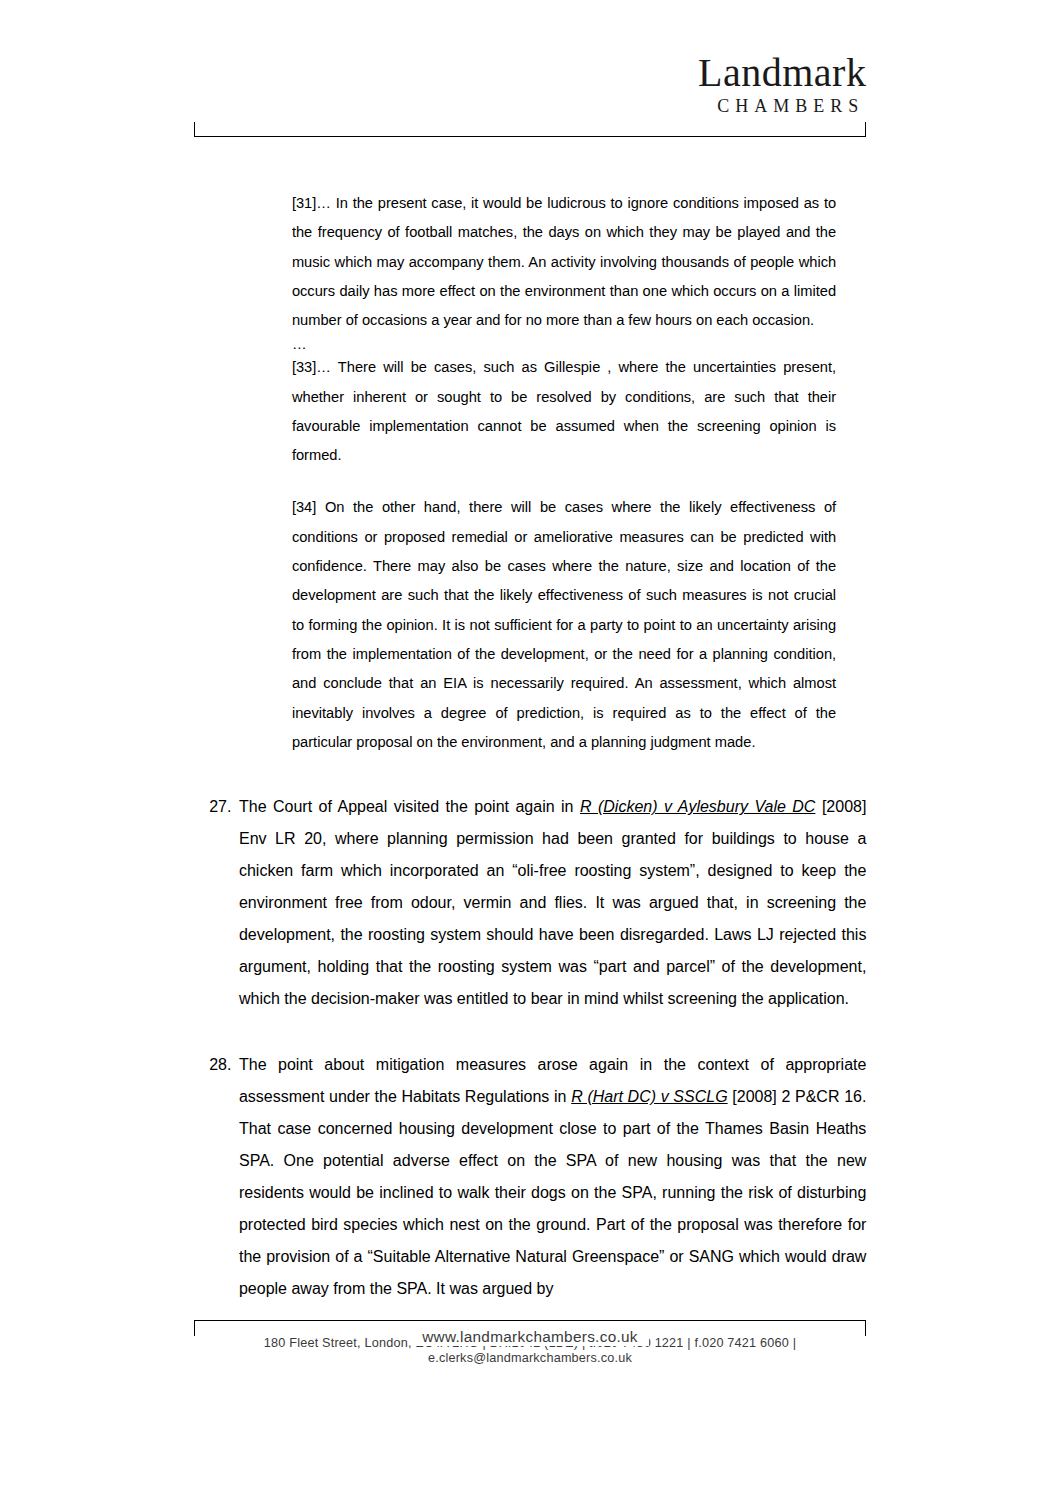Landmark
CHAMBERS
[31]… In the present case, it would be ludicrous to ignore conditions imposed as to the frequency of football matches, the days on which they may be played and the music which may accompany them. An activity involving thousands of people which occurs daily has more effect on the environment than one which occurs on a limited number of occasions a year and for no more than a few hours on each occasion.
…
[33]… There will be cases, such as Gillespie , where the uncertainties present, whether inherent or sought to be resolved by conditions, are such that their favourable implementation cannot be assumed when the screening opinion is formed.
[34] On the other hand, there will be cases where the likely effectiveness of conditions or proposed remedial or ameliorative measures can be predicted with confidence. There may also be cases where the nature, size and location of the development are such that the likely effectiveness of such measures is not crucial to forming the opinion. It is not sufficient for a party to point to an uncertainty arising from the implementation of the development, or the need for a planning condition, and conclude that an EIA is necessarily required. An assessment, which almost inevitably involves a degree of prediction, is required as to the effect of the particular proposal on the environment, and a planning judgment made.
The Court of Appeal visited the point again in R (Dicken) v Aylesbury Vale DC [2008] Env LR 20, where planning permission had been granted for buildings to house a chicken farm which incorporated an “oli-free roosting system”, designed to keep the environment free from odour, vermin and flies. It was argued that, in screening the development, the roosting system should have been disregarded. Laws LJ rejected this argument, holding that the roosting system was “part and parcel” of the development, which the decision-maker was entitled to bear in mind whilst screening the application.
The point about mitigation measures arose again in the context of appropriate assessment under the Habitats Regulations in R (Hart DC) v SSCLG [2008] 2 P&CR 16. That case concerned housing development close to part of the Thames Basin Heaths SPA. One potential adverse effect on the SPA of new housing was that the new residents would be inclined to walk their dogs on the SPA, running the risk of disturbing protected bird species which nest on the ground. Part of the proposal was therefore for the provision of a “Suitable Alternative Natural Greenspace” or SANG which would draw people away from the SPA. It was argued by
www.landmarkchambers.co.uk
180 Fleet Street, London, EC4A 2HG | DX:1042 (LDE) | t.020 7430 1221 | f.020 7421 6060 | e.clerks@landmarkchambers.co.uk